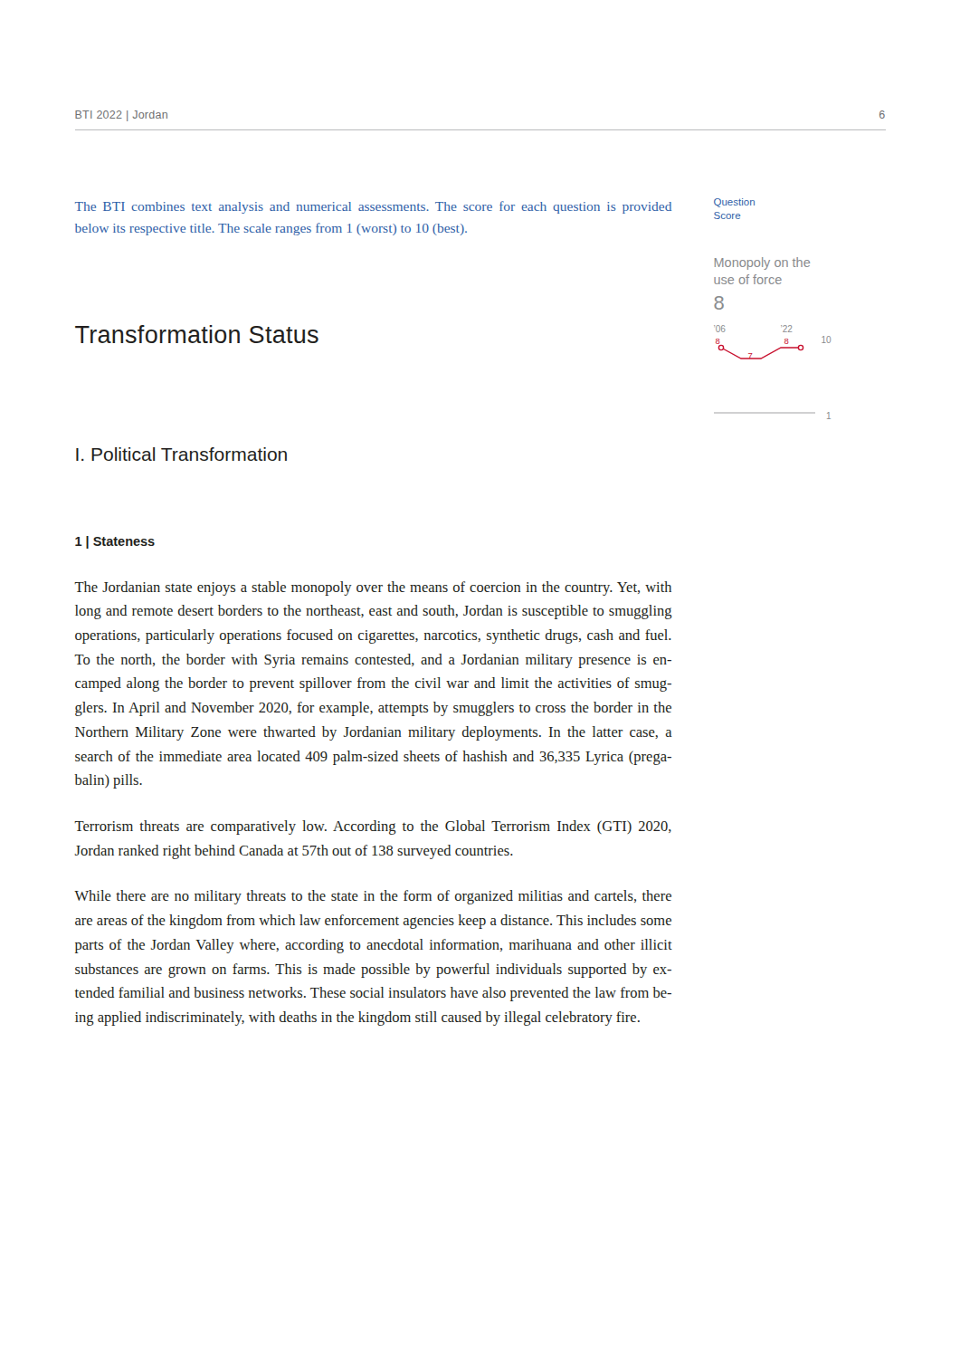BTI 2022 | Jordan 6
The BTI combines text analysis and numerical assessments. The score for each question is provided below its respective title. The scale ranges from 1 (worst) to 10 (best).
Transformation Status
I. Political Transformation
1 | Stateness
The Jordanian state enjoys a stable monopoly over the means of coercion in the country. Yet, with long and remote desert borders to the northeast, east and south, Jordan is susceptible to smuggling operations, particularly operations focused on cigarettes, narcotics, synthetic drugs, cash and fuel. To the north, the border with Syria remains contested, and a Jordanian military presence is encamped along the border to prevent spillover from the civil war and limit the activities of smugglers. In April and November 2020, for example, attempts by smugglers to cross the border in the Northern Military Zone were thwarted by Jordanian military deployments. In the latter case, a search of the immediate area located 409 palm-sized sheets of hashish and 36,335 Lyrica (pregabalin) pills.
Terrorism threats are comparatively low. According to the Global Terrorism Index (GTI) 2020, Jordan ranked right behind Canada at 57th out of 138 surveyed countries.
While there are no military threats to the state in the form of organized militias and cartels, there are areas of the kingdom from which law enforcement agencies keep a distance. This includes some parts of the Jordan Valley where, according to anecdotal information, marihuana and other illicit substances are grown on farms. This is made possible by powerful individuals supported by extended familial and business networks. These social insulators have also prevented the law from being applied indiscriminately, with deaths in the kingdom still caused by illegal celebratory fire.
Question
Score
Monopoly on the
use of force
8
’06 ’22 10 1 8 8 7